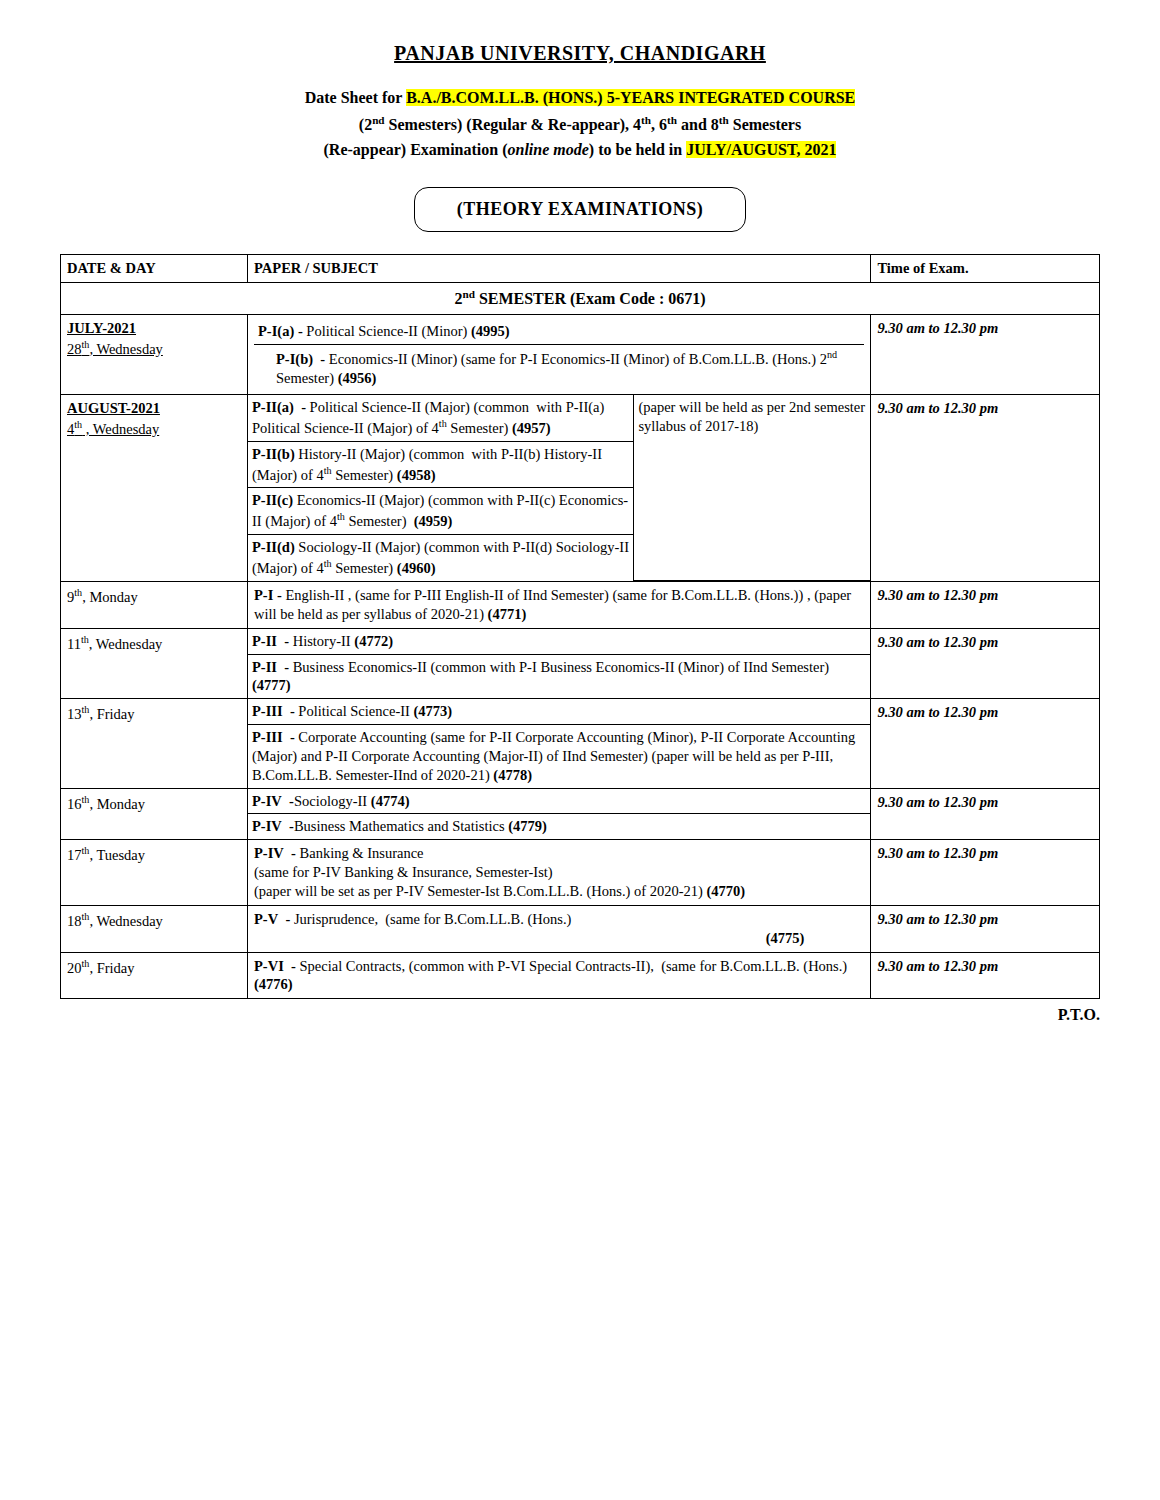PANJAB UNIVERSITY, CHANDIGARH
Date Sheet for B.A./B.COM.LL.B. (HONS.) 5-YEARS INTEGRATED COURSE
(2nd Semesters) (Regular & Re-appear), 4th, 6th and 8th Semesters
(Re-appear) Examination (online mode) to be held in JULY/AUGUST, 2021
(THEORY EXAMINATIONS)
| DATE & DAY | PAPER / SUBJECT | Time of Exam. |
| --- | --- | --- |
| 2 nd SEMESTER (Exam Code : 0671) |
| JULY-2021 28 th , Wednesday | / P-I(a) - Political Science-II (Minor) (4995) / / P-I(b) - Economics-II (Minor) (same for P-I Economics-II (Minor) of B.Com.LL.B. (Hons.) 2 nd Semester) (4956) / | 9.30 am to 12.30 pm |
| AUGUST-2021 4 th , Wednesday | / P-II(a) - Political Science-II (Major) (common with P-II(a) Political Science-II (Major) of 4 th Semester) (4957) / (paper will be held as per 2nd semester syllabus of 2017-18) / / P-II(b) History-II (Major) (common with P-II(b) History-II (Major) of 4 th Semester) (4958) / / P-II(c) Economics-II (Major) (common with P-II(c) Economics-II (Major) of 4 th Semester) (4959) / / P-II(d) Sociology-II (Major) (common with P-II(d) Sociology-II (Major) of 4 th Semester) (4960) / | 9.30 am to 12.30 pm |
| 9 th , Monday | P-I - English-II , (same for P-III English-II of IInd Semester) (same for B.Com.LL.B. (Hons.)) , (paper will be held as per syllabus of 2020-21) (4771) | 9.30 am to 12.30 pm |
| 11 th , Wednesday | / P-II - History-II (4772) / / P-II - Business Economics-II (common with P-I Business Economics-II (Minor) of IInd Semester) (4777) / | 9.30 am to 12.30 pm |
| 13 th , Friday | / P-III - Political Science-II (4773) / / P-III - Corporate Accounting (same for P-II Corporate Accounting (Minor), P-II Corporate Accounting (Major) and P-II Corporate Accounting (Major-II) of IInd Semester) (paper will be held as per P-III, B.Com.LL.B. Semester-IInd of 2020-21) (4778) / | 9.30 am to 12.30 pm |
| 16 th , Monday | / P-IV - Sociology-II (4774) / / P-IV - Business Mathematics and Statistics (4779) / | 9.30 am to 12.30 pm |
| 17 th , Tuesday | P-IV - Banking & Insurance (same for P-IV Banking & Insurance, Semester-Ist) (paper will be set as per P-IV Semester-Ist B.Com.LL.B. (Hons.) of 2020-21) (4770) | 9.30 am to 12.30 pm |
| 18 th , Wednesday | P-V - Jurisprudence, (same for B.Com.LL.B. (Hons.) (4775) | 9.30 am to 12.30 pm |
| 20 th , Friday | P-VI - Special Contracts, (common with P-VI Special Contracts-II), (same for B.Com.LL.B. (Hons.) (4776) | 9.30 am to 12.30 pm |
P.T.O.